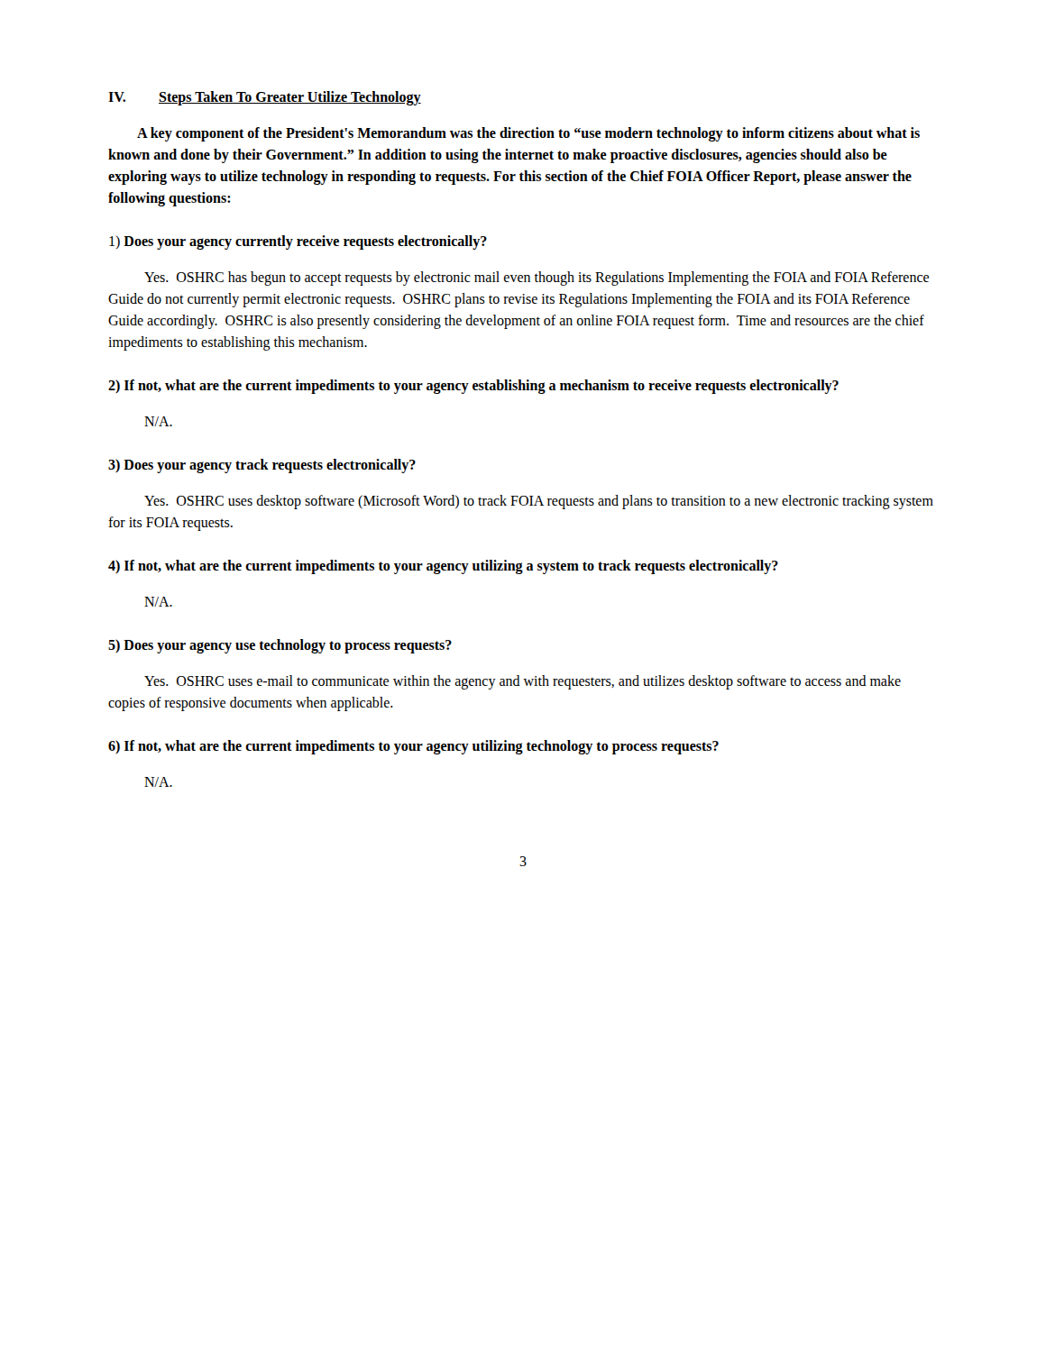IV. Steps Taken To Greater Utilize Technology
A key component of the President's Memorandum was the direction to “use modern technology to inform citizens about what is known and done by their Government.” In addition to using the internet to make proactive disclosures, agencies should also be exploring ways to utilize technology in responding to requests. For this section of the Chief FOIA Officer Report, please answer the following questions:
1) Does your agency currently receive requests electronically?
Yes. OSHRC has begun to accept requests by electronic mail even though its Regulations Implementing the FOIA and FOIA Reference Guide do not currently permit electronic requests. OSHRC plans to revise its Regulations Implementing the FOIA and its FOIA Reference Guide accordingly. OSHRC is also presently considering the development of an online FOIA request form. Time and resources are the chief impediments to establishing this mechanism.
2) If not, what are the current impediments to your agency establishing a mechanism to receive requests electronically?
N/A.
3) Does your agency track requests electronically?
Yes. OSHRC uses desktop software (Microsoft Word) to track FOIA requests and plans to transition to a new electronic tracking system for its FOIA requests.
4) If not, what are the current impediments to your agency utilizing a system to track requests electronically?
N/A.
5) Does your agency use technology to process requests?
Yes. OSHRC uses e-mail to communicate within the agency and with requesters, and utilizes desktop software to access and make copies of responsive documents when applicable.
6) If not, what are the current impediments to your agency utilizing technology to process requests?
N/A.
3